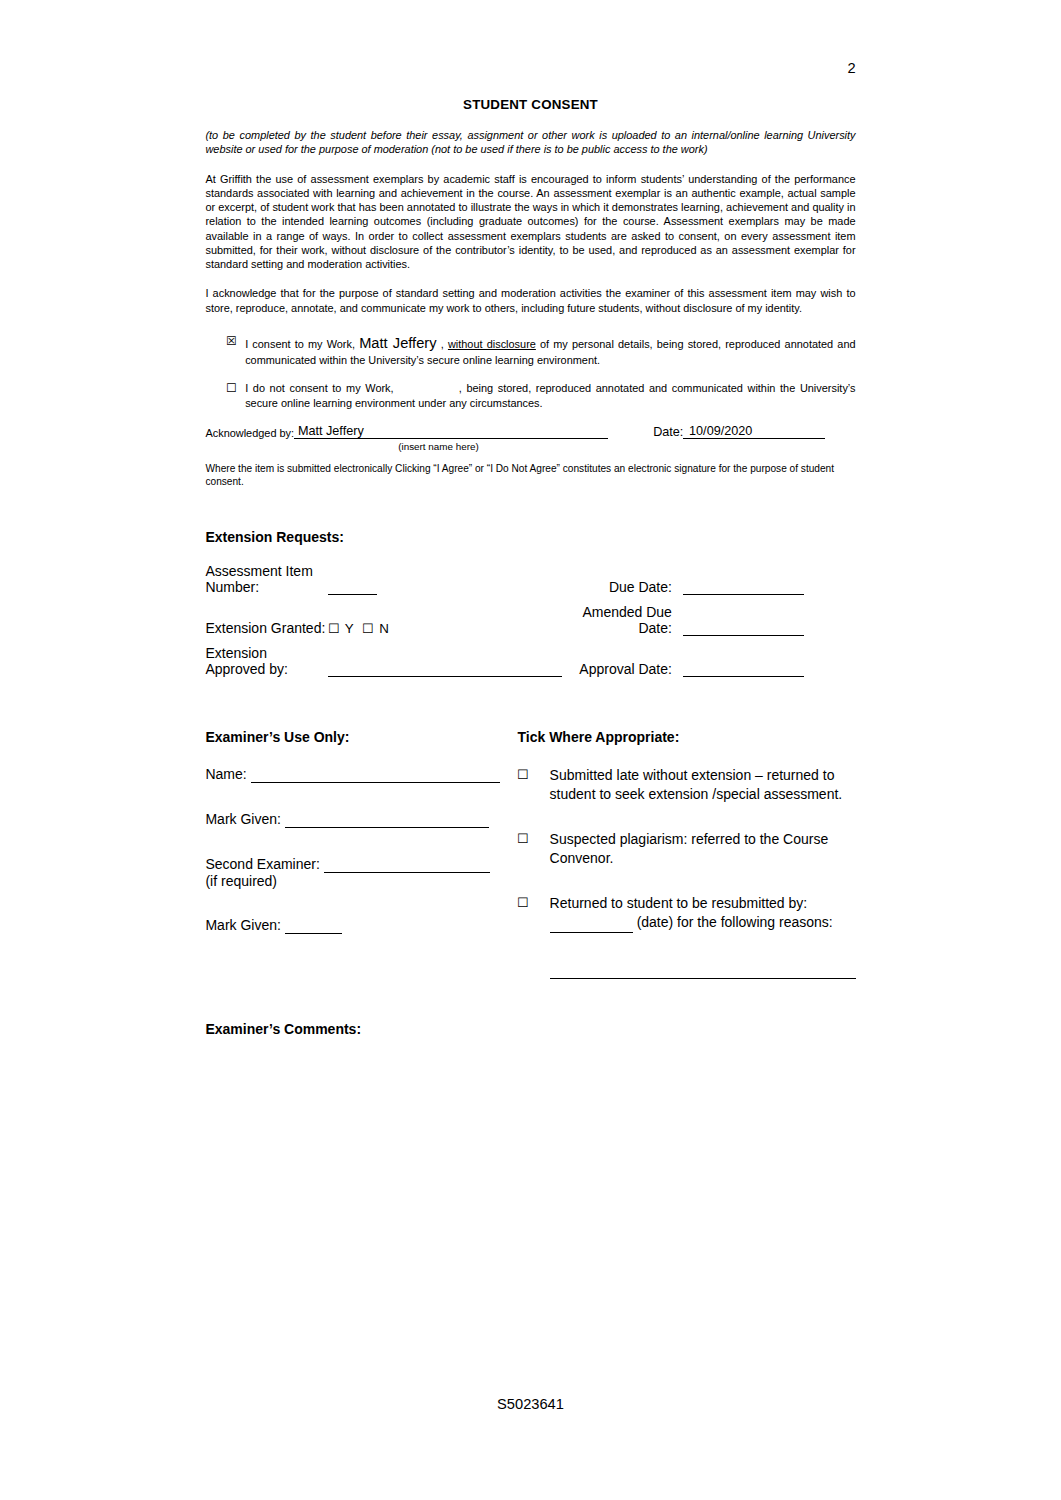2
STUDENT CONSENT
(to be completed by the student before their essay, assignment or other work is uploaded to an internal/online learning University website or used for the purpose of moderation (not to be used if there is to be public access to the work)
At Griffith the use of assessment exemplars by academic staff is encouraged to inform students’ understanding of the performance standards associated with learning and achievement in the course. An assessment exemplar is an authentic example, actual sample or excerpt, of student work that has been annotated to illustrate the ways in which it demonstrates learning, achievement and quality in relation to the intended learning outcomes (including graduate outcomes) for the course. Assessment exemplars may be made available in a range of ways. In order to collect assessment exemplars students are asked to consent, on every assessment item submitted, for their work, without disclosure of the contributor’s identity, to be used, and reproduced as an assessment exemplar for standard setting and moderation activities.
I acknowledge that for the purpose of standard setting and moderation activities the examiner of this assessment item may wish to store, reproduce, annotate, and communicate my work to others, including future students, without disclosure of my identity.
☒
I consent to my Work, Matt Jeffery , without disclosure of my personal details, being stored, reproduced annotated and communicated within the University’s secure online learning environment.
☐
I do not consent to my Work, , being stored, reproduced annotated and communicated within the University’s secure online learning environment under any circumstances.
Acknowledged by: Matt Jeffery Date: 10/09/2020
(insert name here)
Where the item is submitted electronically Clicking “I Agree” or “I Do Not Agree” constitutes an electronic signature for the purpose of student consent.
Extension Requests:
| Assessment Item Number: | | Due Date: | |
| Extension Granted: | ☐ Y ☐ N | Amended Due Date: | |
| Extension Approved by: | | Approval Date: | |
Examiner’s Use Only:
Name:
Mark Given:
Second Examiner:
(if required)
Mark Given:
Tick Where Appropriate:
☐
Submitted late without extension – returned to student to seek extension /special assessment.
☐
Suspected plagiarism: referred to the Course Convenor.
☐
Returned to student to be resubmitted by:
(date) for the following reasons:
Examiner’s Comments:
S5023641